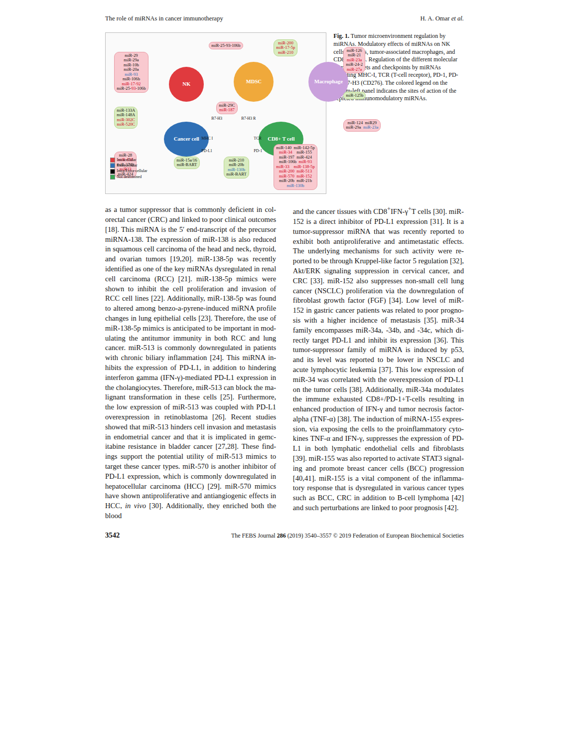The role of miRNAs in cancer immunotherapy H. A. Omar et al.
NK
MDSC
Macrophage
Cancer cell
CD8+ T cell
miR-29
miR-29a
miR-10b
miR-20a
miR-93
miR-106b
miR-17-92
miR-25-93-106b
miR-133A
miR-148A
miR-302C
miR-520C
miR-25-93-106b
miR-200
miR-17-5p
miR-210
miR-126
miR-21
miR-23a
miR-24-2
miR-27a
miR-125b
miR-29C
miR-187
miR-124 miR29
miR-29a miR-23a
miR-28
miR-138
miR-374b
miR33
miR-424
miR-15a/16
miR-BART
miR-210
miR-20b
miR-130b
miR-BART
miR-140 miR-142-5p
miR-34 miR-155
miR-197 miR-424
miR-106b miR-93
miR-33 miR-138-5p
miR-200 miR-513
miR-570 miR-152
miR-20b miR-21b
miR-130b
B7-H3 B7-H3 R MHC I TCR PD-L1 PD-1
Intracellular
Extracellular
Intra/Extra-cellular
Not determined
Fig. 1. Tumor microenvironment regulation by miRNAs. Modulatory effects of miRNAs on NK cells, MDSCs, tumor-associated macrophages, and CD8+ T cells. Regulation of the different molecular immune targets and checkpoints by miRNAs including MHC-I, TCR (T-cell receptor), PD-1, PD-L1, B7-H3 (CD276). The colored legend on the bottom-left panel indicates the sites of action of the depicted immunomodulatory miRNAs.
as a tumor suppressor that is commonly deficient in colorectal cancer (CRC) and linked to poor clinical outcomes [18]. This miRNA is the 5′ end-transcript of the precursor miRNA-138. The expression of miR-138 is also reduced in squamous cell carcinoma of the head and neck, thyroid, and ovarian tumors [19,20]. miR-138-5p was recently identified as one of the key miRNAs dysregulated in renal cell carcinoma (RCC) [21]. miR-138-5p mimics were shown to inhibit the cell proliferation and invasion of RCC cell lines [22]. Additionally, miR-138-5p was found to altered among benzo-a-pyrene-induced miRNA profile changes in lung epithelial cells [23]. Therefore, the use of miR-138-5p mimics is anticipated to be important in modulating the antitumor immunity in both RCC and lung cancer. miR-513 is commonly downregulated in patients with chronic biliary inflammation [24]. This miRNA inhibits the expression of PD-L1, in addition to hindering interferon gamma (IFN-γ)-mediated PD-L1 expression in the cholangiocytes. Therefore, miR-513 can block the malignant transformation in these cells [25]. Furthermore, the low expression of miR-513 was coupled with PD-L1 overexpression in retinoblastoma [26]. Recent studies showed that miR-513 hinders cell invasion and metastasis in endometrial cancer and that it is implicated in gemcitabine resistance in bladder cancer [27,28]. These findings support the potential utility of miR-513 mimics to target these cancer types. miR-570 is another inhibitor of PD-L1 expression, which is commonly downregulated in hepatocellular carcinoma (HCC) [29]. miR-570 mimics have shown antiproliferative and antiangiogenic effects in HCC, in vivo [30]. Additionally, they enriched both the blood
and the cancer tissues with CD8+IFN-γ+T cells [30]. miR-152 is a direct inhibitor of PD-L1 expression [31]. It is a tumor-suppressor miRNA that was recently reported to exhibit both antiproliferative and antimetastatic effects. The underlying mechanisms for such activity were reported to be through Kruppel-like factor 5 regulation [32], Akt/ERK signaling suppression in cervical cancer, and CRC [33]. miR-152 also suppresses non-small cell lung cancer (NSCLC) proliferation via the downregulation of fibroblast growth factor (FGF) [34]. Low level of miR-152 in gastric cancer patients was related to poor prognosis with a higher incidence of metastasis [35]. miR-34 family encompasses miR-34a, -34b, and -34c, which directly target PD-L1 and inhibit its expression [36]. This tumor-suppressor family of miRNA is induced by p53, and its level was reported to be lower in NSCLC and acute lymphocytic leukemia [37]. This low expression of miR-34 was correlated with the overexpression of PD-L1 on the tumor cells [38]. Additionally, miR-34a modulates the immune exhausted CD8+/PD-1+T-cells resulting in enhanced production of IFN-γ and tumor necrosis factor-alpha (TNF-α) [38]. The induction of miRNA-155 expression, via exposing the cells to the proinflammatory cytokines TNF-α and IFN-γ, suppresses the expression of PD-L1 in both lymphatic endothelial cells and fibroblasts [39]. miR-155 was also reported to activate STAT3 signaling and promote breast cancer cells (BCC) progression [40,41]. miR-155 is a vital component of the inflammatory response that is dysregulated in various cancer types such as BCC, CRC in addition to B-cell lymphoma [42] and such perturbations are linked to poor prognosis [42].
3542 The FEBS Journal 286 (2019) 3540–3557 © 2019 Federation of European Biochemical Societies